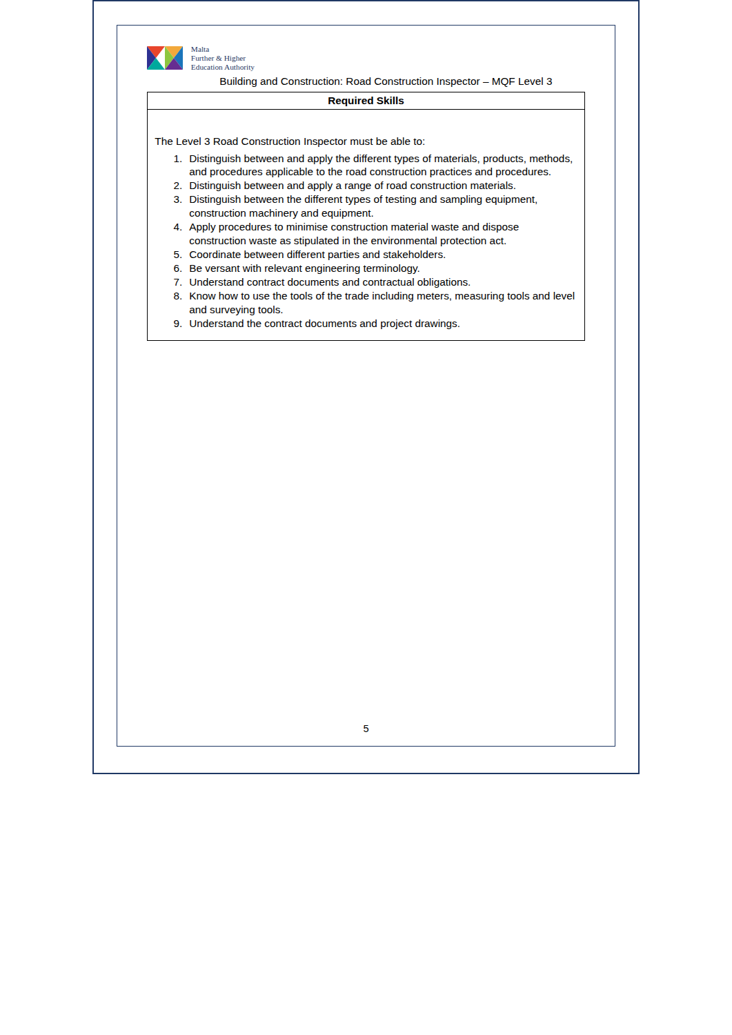Malta Further & Higher
Education Authority
Building and Construction: Road Construction Inspector – MQF Level 3
| Required Skills |
| --- |
| The Level 3 Road Construction Inspector must be able to: Distinguish between and apply the different types of materials, products, methods, and procedures applicable to the road construction practices and procedures. Distinguish between and apply a range of road construction materials. Distinguish between the different types of testing and sampling equipment, construction machinery and equipment. Apply procedures to minimise construction material waste and dispose construction waste as stipulated in the environmental protection act. Coordinate between different parties and stakeholders. Be versant with relevant engineering terminology. Understand contract documents and contractual obligations. Know how to use the tools of the trade including meters, measuring tools and level and surveying tools. Understand the contract documents and project drawings. |
5